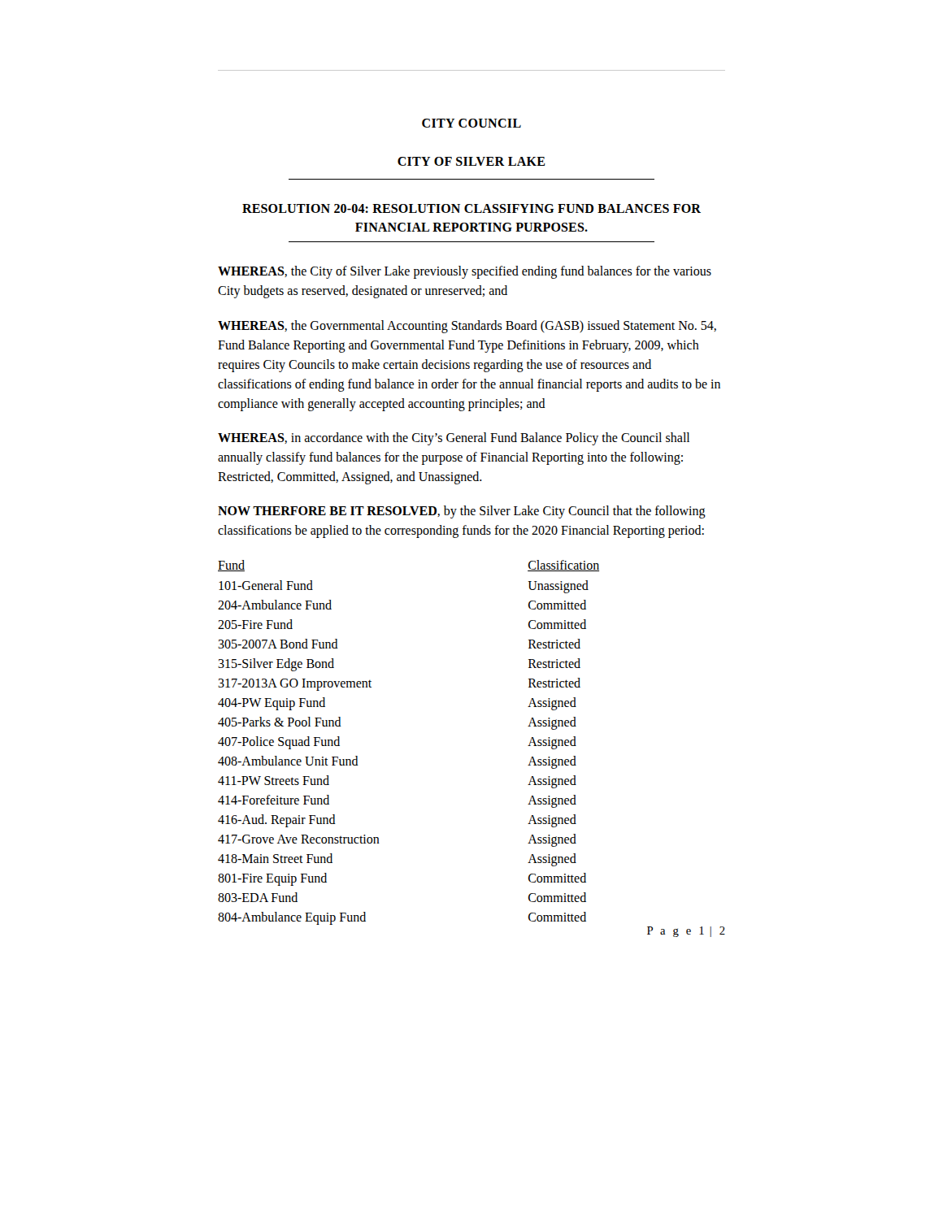CITY COUNCIL
CITY OF SILVER LAKE
RESOLUTION 20-04: RESOLUTION CLASSIFYING FUND BALANCES FOR FINANCIAL REPORTING PURPOSES.
WHEREAS, the City of Silver Lake previously specified ending fund balances for the various City budgets as reserved, designated or unreserved; and
WHEREAS, the Governmental Accounting Standards Board (GASB) issued Statement No. 54, Fund Balance Reporting and Governmental Fund Type Definitions in February, 2009, which requires City Councils to make certain decisions regarding the use of resources and classifications of ending fund balance in order for the annual financial reports and audits to be in compliance with generally accepted accounting principles; and
WHEREAS, in accordance with the City’s General Fund Balance Policy the Council shall annually classify fund balances for the purpose of Financial Reporting into the following: Restricted, Committed, Assigned, and Unassigned.
NOW THERFORE BE IT RESOLVED, by the Silver Lake City Council that the following classifications be applied to the corresponding funds for the 2020 Financial Reporting period:
| Fund | Classification |
| --- | --- |
| 101-General Fund | Unassigned |
| 204-Ambulance Fund | Committed |
| 205-Fire Fund | Committed |
| 305-2007A Bond Fund | Restricted |
| 315-Silver Edge Bond | Restricted |
| 317-2013A GO Improvement | Restricted |
| 404-PW Equip Fund | Assigned |
| 405-Parks & Pool Fund | Assigned |
| 407-Police Squad Fund | Assigned |
| 408-Ambulance Unit Fund | Assigned |
| 411-PW Streets Fund | Assigned |
| 414-Forefeiture Fund | Assigned |
| 416-Aud. Repair Fund | Assigned |
| 417-Grove Ave Reconstruction | Assigned |
| 418-Main Street Fund | Assigned |
| 801-Fire Equip Fund | Committed |
| 803-EDA Fund | Committed |
| 804-Ambulance Equip Fund | Committed |
P a g e 1 | 2